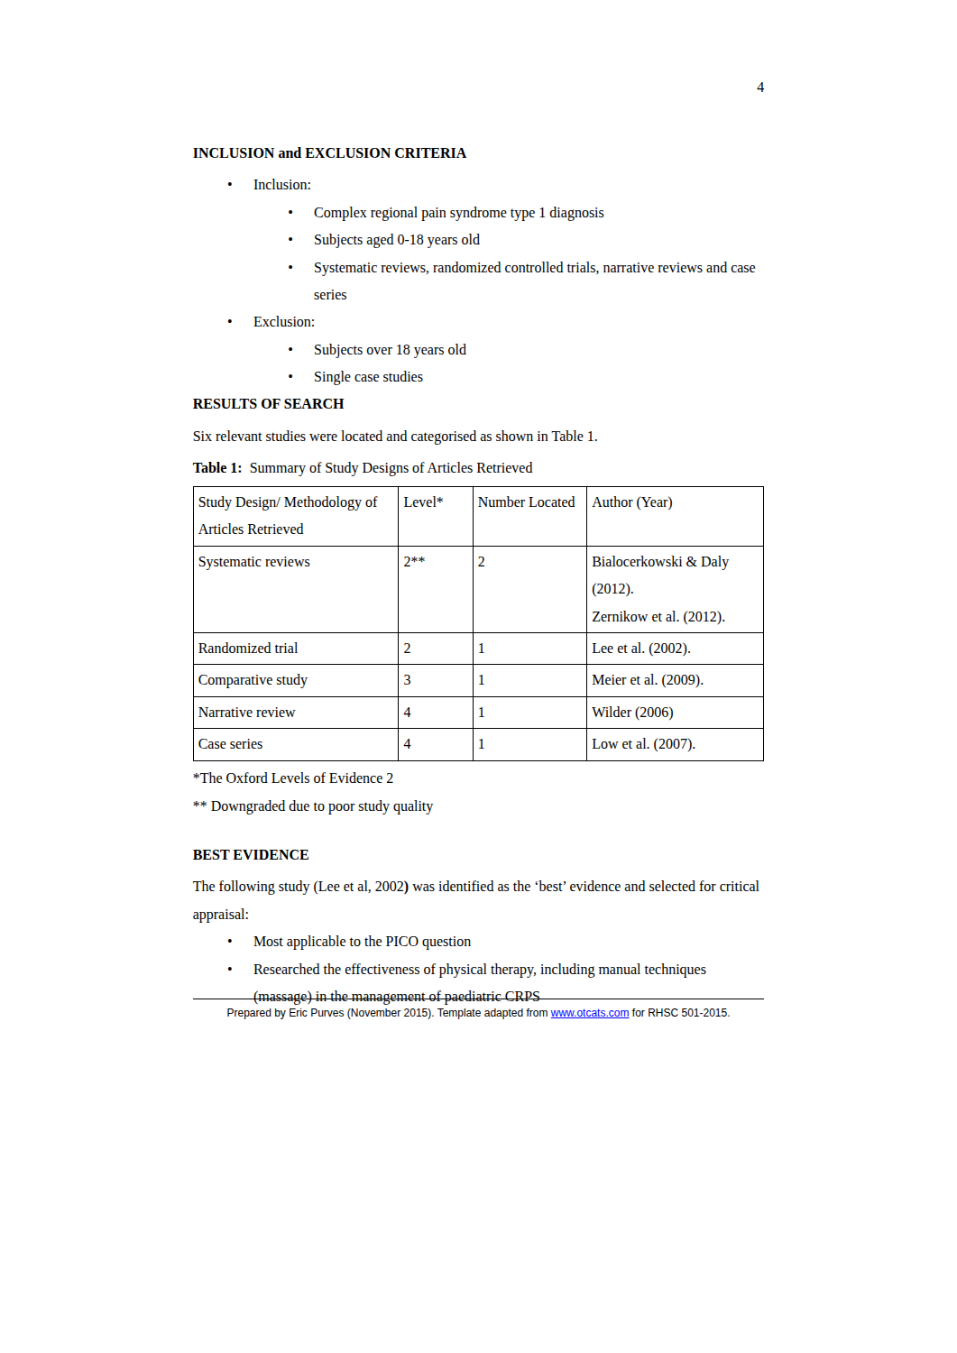4
INCLUSION and EXCLUSION CRITERIA
Inclusion:
Complex regional pain syndrome type 1 diagnosis
Subjects aged 0-18 years old
Systematic reviews, randomized controlled trials, narrative reviews and case series
Exclusion:
Subjects over 18 years old
Single case studies
RESULTS OF SEARCH
Six relevant studies were located and categorised as shown in Table 1.
Table 1: Summary of Study Designs of Articles Retrieved
| Study Design/ Methodology of Articles Retrieved | Level* | Number Located | Author (Year) |
| Systematic reviews | 2** | 2 | Bialocerkowski & Daly (2012). Zernikow et al. (2012). |
| Randomized trial | 2 | 1 | Lee et al. (2002). |
| Comparative study | 3 | 1 | Meier et al. (2009). |
| Narrative review | 4 | 1 | Wilder (2006) |
| Case series | 4 | 1 | Low et al. (2007). |
*The Oxford Levels of Evidence 2
** Downgraded due to poor study quality
BEST EVIDENCE
The following study (Lee et al, 2002) was identified as the ‘best’ evidence and selected for critical appraisal:
Most applicable to the PICO question
Researched the effectiveness of physical therapy, including manual techniques (massage) in the management of paediatric CRPS
Prepared by Eric Purves (November 2015). Template adapted from www.otcats.com for RHSC 501-2015.